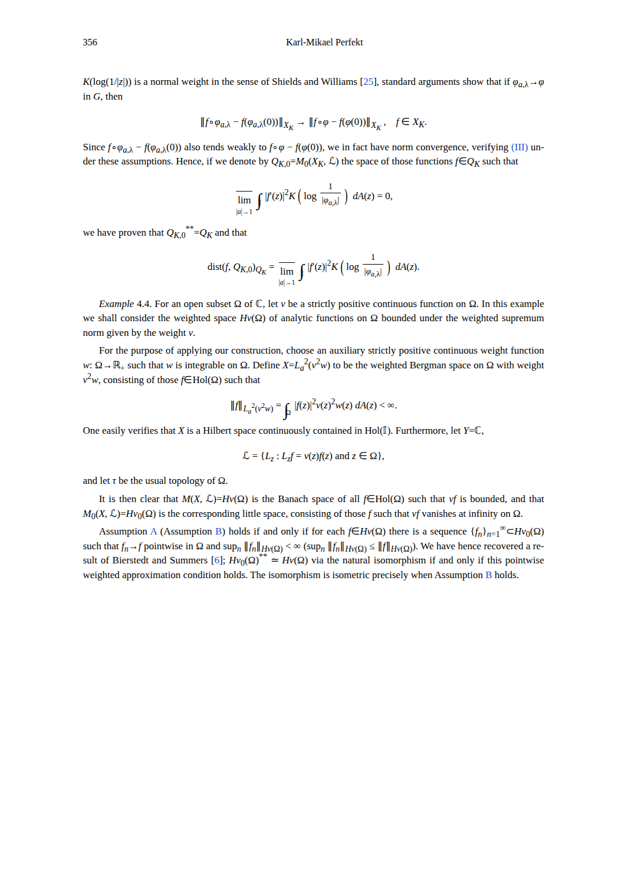356 Karl-Mikael Perfekt
K(log(1/|z|)) is a normal weight in the sense of Shields and Williams [25], standard arguments show that if φa,λ→φ in G, then
∥f∘φa,λ − f(φa,λ(0))∥XK → ∥f∘φ − f(φ(0))∥XK , f ∈ XK.
Since f∘φa,λ − f(φa,λ(0)) also tends weakly to f∘φ − f(φ(0)), we in fact have norm convergence, verifying (III) under these assumptions. Hence, if we denote by QK,0=M0(XK, ℒ) the space of those functions f∈QK such that
lim|a|→1 ∫𝕀 |f′(z)|2K ( log 1|φa,λ| ) dA(z) = 0,
we have proven that QK,0**=QK and that
dist(f, QK,0)QK = lim|a|→1 ∫𝕀 |f′(z)|2K ( log 1|φa,λ| ) dA(z).
Example 4.4. For an open subset Ω of ℂ, let v be a strictly positive continuous function on Ω. In this example we shall consider the weighted space Hv(Ω) of analytic functions on Ω bounded under the weighted supremum norm given by the weight v.
For the purpose of applying our construction, choose an auxiliary strictly positive continuous weight function w: Ω→ℝ+ such that w is integrable on Ω. Define X=La2(v2w) to be the weighted Bergman space on Ω with weight v2w, consisting of those f∈Hol(Ω) such that
∥f∥La2(v2w) = ∫Ω |f(z)|2v(z)2w(z) dA(z) < ∞.
One easily verifies that X is a Hilbert space continuously contained in Hol(𝕀). Furthermore, let Y=ℂ,
ℒ = {Lz : Lzf = v(z)f(z) and z ∈ Ω},
and let τ be the usual topology of Ω.
It is then clear that M(X, ℒ)=Hv(Ω) is the Banach space of all f∈Hol(Ω) such that vf is bounded, and that M0(X, ℒ)=Hv0(Ω) is the corresponding little space, consisting of those f such that vf vanishes at infinity on Ω.
Assumption A (Assumption B) holds if and only if for each f∈Hv(Ω) there is a sequence {fn}n=1∞⊂Hv0(Ω) such that fn→f pointwise in Ω and supn ∥fn∥Hv(Ω) < ∞ (supn ∥fn∥Hv(Ω) ≤ ∥f∥Hv(Ω)). We have hence recovered a result of Bierstedt and Summers [6]; Hv0(Ω)** ≃ Hv(Ω) via the natural isomorphism if and only if this pointwise weighted approximation condition holds. The isomorphism is isometric precisely when Assumption B holds.